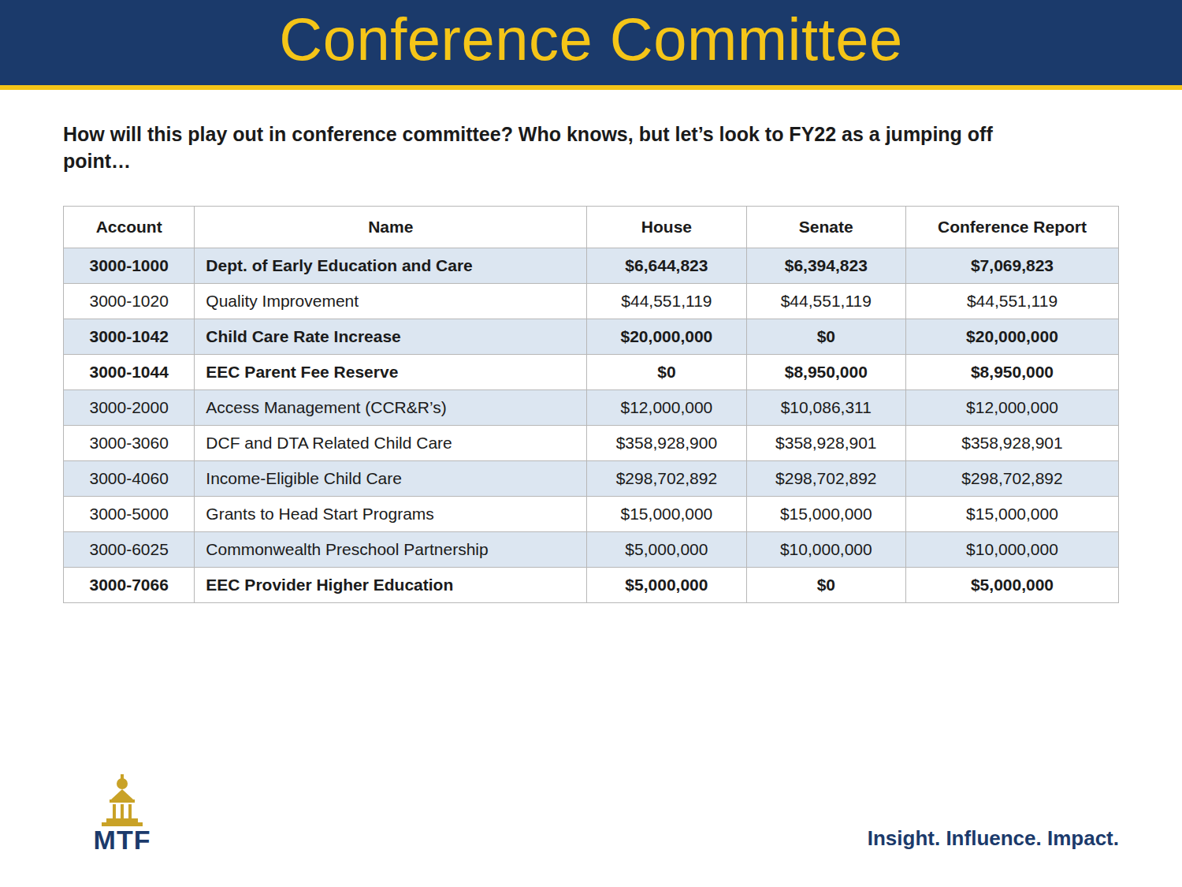Conference Committee
How will this play out in conference committee? Who knows, but let’s look to FY22 as a jumping off point…
FY22 House, Senate, and Conference Report funding by account
| Account | Name | House | Senate | Conference Report |
| --- | --- | --- | --- | --- |
| 3000-1000 | Dept. of Early Education and Care | $6,644,823 | $6,394,823 | $7,069,823 |
| 3000-1020 | Quality Improvement | $44,551,119 | $44,551,119 | $44,551,119 |
| 3000-1042 | Child Care Rate Increase | $20,000,000 | $0 | $20,000,000 |
| 3000-1044 | EEC Parent Fee Reserve | $0 | $8,950,000 | $8,950,000 |
| 3000-2000 | Access Management (CCR&R’s) | $12,000,000 | $10,086,311 | $12,000,000 |
| 3000-3060 | DCF and DTA Related Child Care | $358,928,900 | $358,928,901 | $358,928,901 |
| 3000-4060 | Income-Eligible Child Care | $298,702,892 | $298,702,892 | $298,702,892 |
| 3000-5000 | Grants to Head Start Programs | $15,000,000 | $15,000,000 | $15,000,000 |
| 3000-6025 | Commonwealth Preschool Partnership | $5,000,000 | $10,000,000 | $10,000,000 |
| 3000-7066 | EEC Provider Higher Education | $5,000,000 | $0 | $5,000,000 |
MTF
Insight. Influence. Impact.